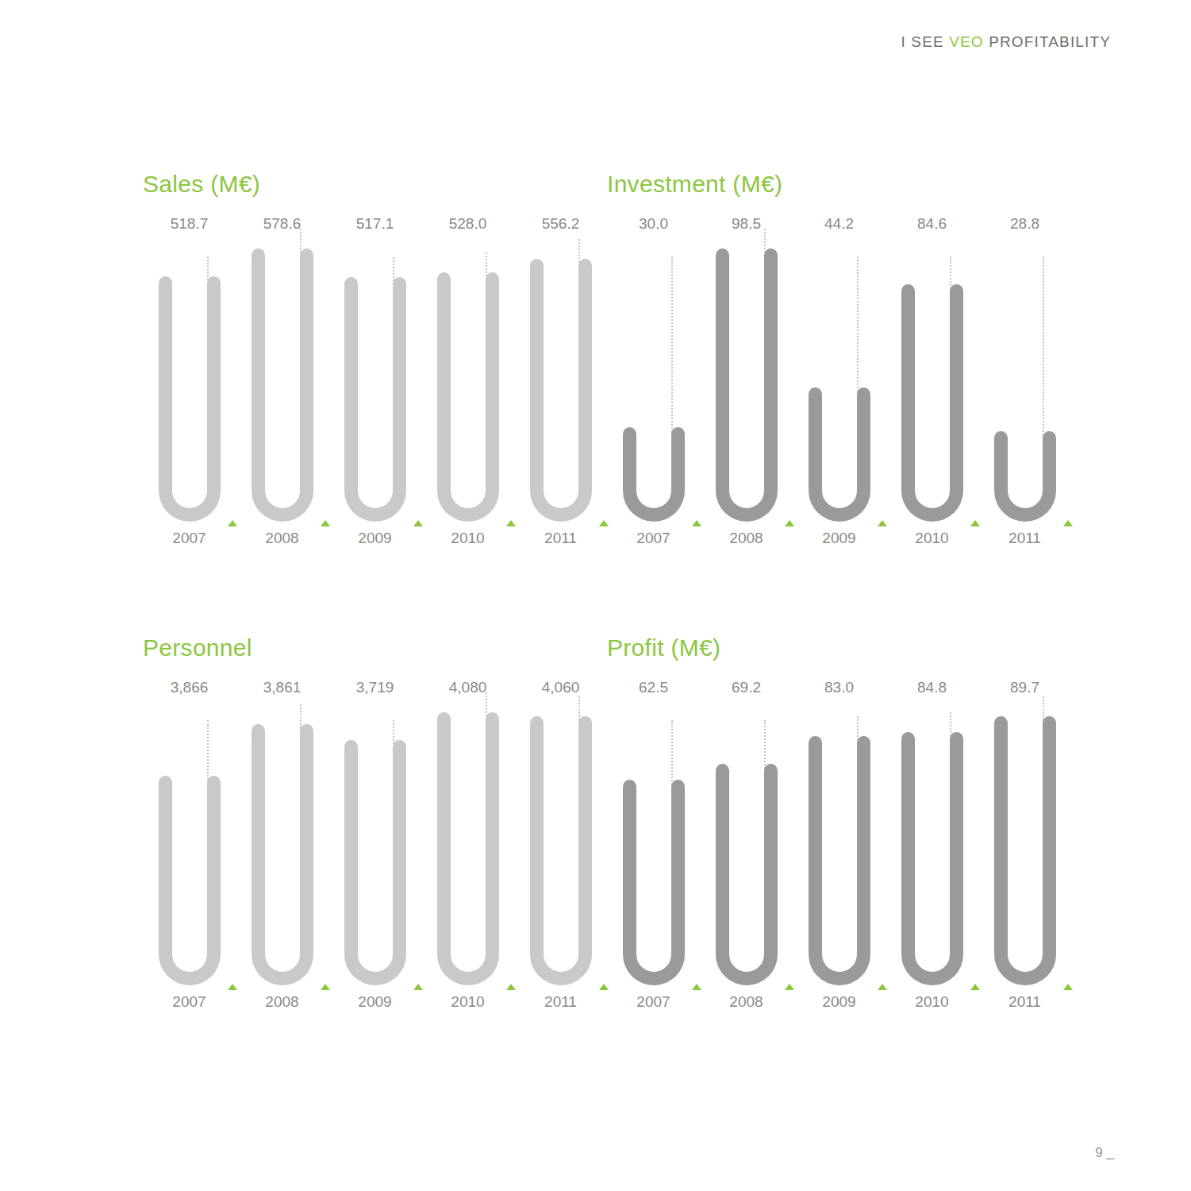I SEE VEO PROFITABILITY
Sales (M€)
518.7578.6517.1528.0556.2
20072008200920102011
Investment (M€)
30.098.544.284.628.8
20072008200920102011
Personnel
3,8663,8613,7194,0804,060
20072008200920102011
Profit (M€)
62.569.283.084.889.7
20072008200920102011
9 _